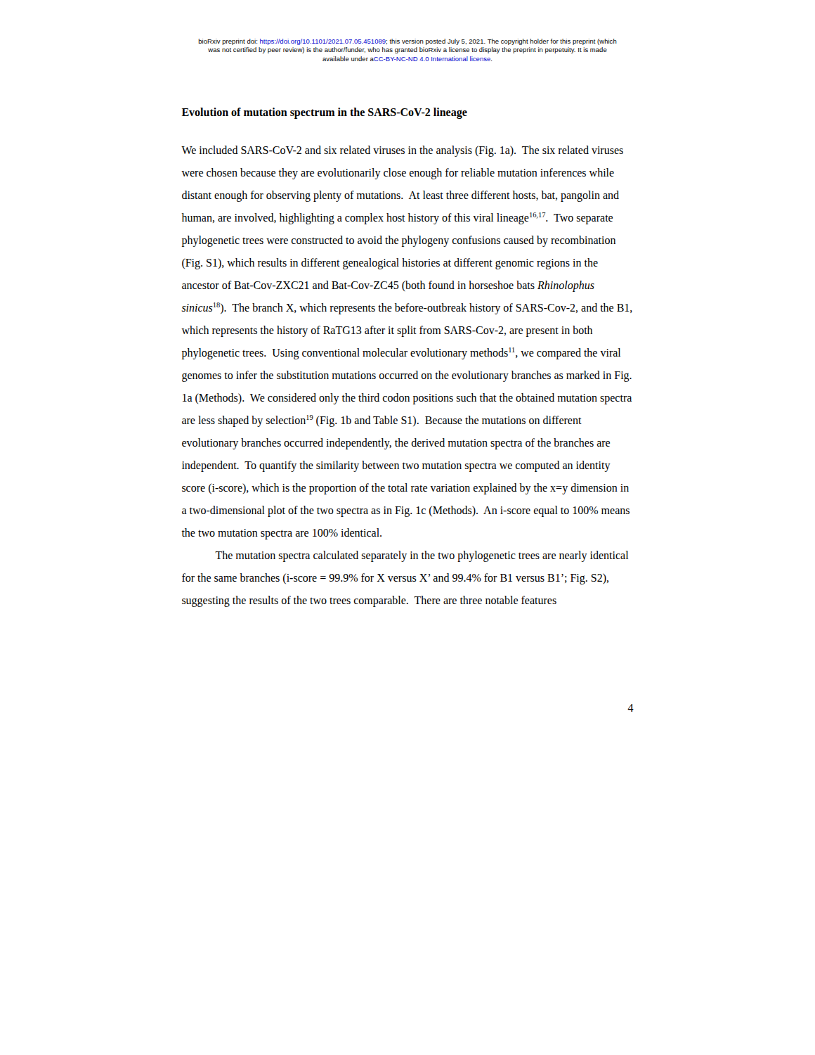bioRxiv preprint doi: https://doi.org/10.1101/2021.07.05.451089; this version posted July 5, 2021. The copyright holder for this preprint (which
was not certified by peer review) is the author/funder, who has granted bioRxiv a license to display the preprint in perpetuity. It is made
available under aCC-BY-NC-ND 4.0 International license.
Evolution of mutation spectrum in the SARS-CoV-2 lineage
We included SARS-CoV-2 and six related viruses in the analysis (Fig. 1a). The six related viruses were chosen because they are evolutionarily close enough for reliable mutation inferences while distant enough for observing plenty of mutations. At least three different hosts, bat, pangolin and human, are involved, highlighting a complex host history of this viral lineage16,17. Two separate phylogenetic trees were constructed to avoid the phylogeny confusions caused by recombination (Fig. S1), which results in different genealogical histories at different genomic regions in the ancestor of Bat-Cov-ZXC21 and Bat-Cov-ZC45 (both found in horseshoe bats Rhinolophus sinicus18). The branch X, which represents the before-outbreak history of SARS-Cov-2, and the B1, which represents the history of RaTG13 after it split from SARS-Cov-2, are present in both phylogenetic trees. Using conventional molecular evolutionary methods11, we compared the viral genomes to infer the substitution mutations occurred on the evolutionary branches as marked in Fig. 1a (Methods). We considered only the third codon positions such that the obtained mutation spectra are less shaped by selection19 (Fig. 1b and Table S1). Because the mutations on different evolutionary branches occurred independently, the derived mutation spectra of the branches are independent. To quantify the similarity between two mutation spectra we computed an identity score (i-score), which is the proportion of the total rate variation explained by the x=y dimension in a two-dimensional plot of the two spectra as in Fig. 1c (Methods). An i-score equal to 100% means the two mutation spectra are 100% identical.
The mutation spectra calculated separately in the two phylogenetic trees are nearly identical for the same branches (i-score = 99.9% for X versus X’ and 99.4% for B1 versus B1’; Fig. S2), suggesting the results of the two trees comparable. There are three notable features
4